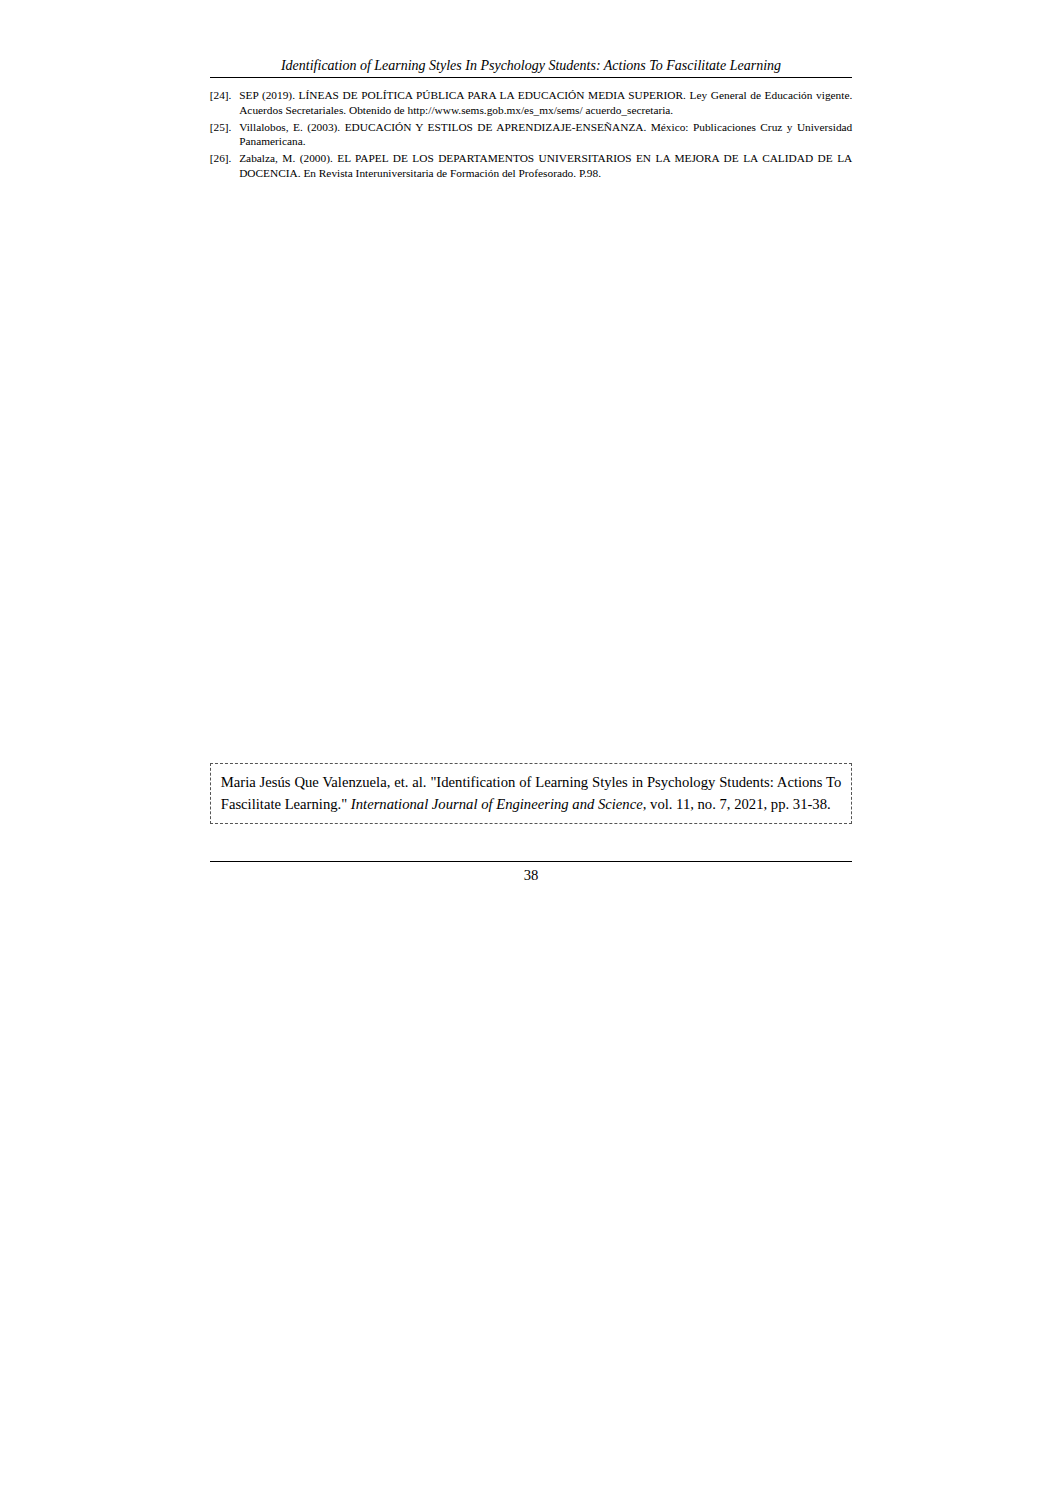Identification of Learning Styles In Psychology Students: Actions To Fascilitate Learning
[24]. SEP (2019). LÍNEAS DE POLÍTICA PÚBLICA PARA LA EDUCACIÓN MEDIA SUPERIOR. Ley General de Educación vigente. Acuerdos Secretariales. Obtenido de http://www.sems.gob.mx/es_mx/sems/ acuerdo_secretaria.
[25]. Villalobos, E. (2003). EDUCACIÓN Y ESTILOS DE APRENDIZAJE-ENSEÑANZA. México: Publicaciones Cruz y Universidad Panamericana.
[26]. Zabalza, M. (2000). EL PAPEL DE LOS DEPARTAMENTOS UNIVERSITARIOS EN LA MEJORA DE LA CALIDAD DE LA DOCENCIA. En Revista Interuniversitaria de Formación del Profesorado. P.98.
Maria Jesús Que Valenzuela, et. al. "Identification of Learning Styles in Psychology Students: Actions To Fascilitate Learning." International Journal of Engineering and Science, vol. 11, no. 7, 2021, pp. 31-38.
38